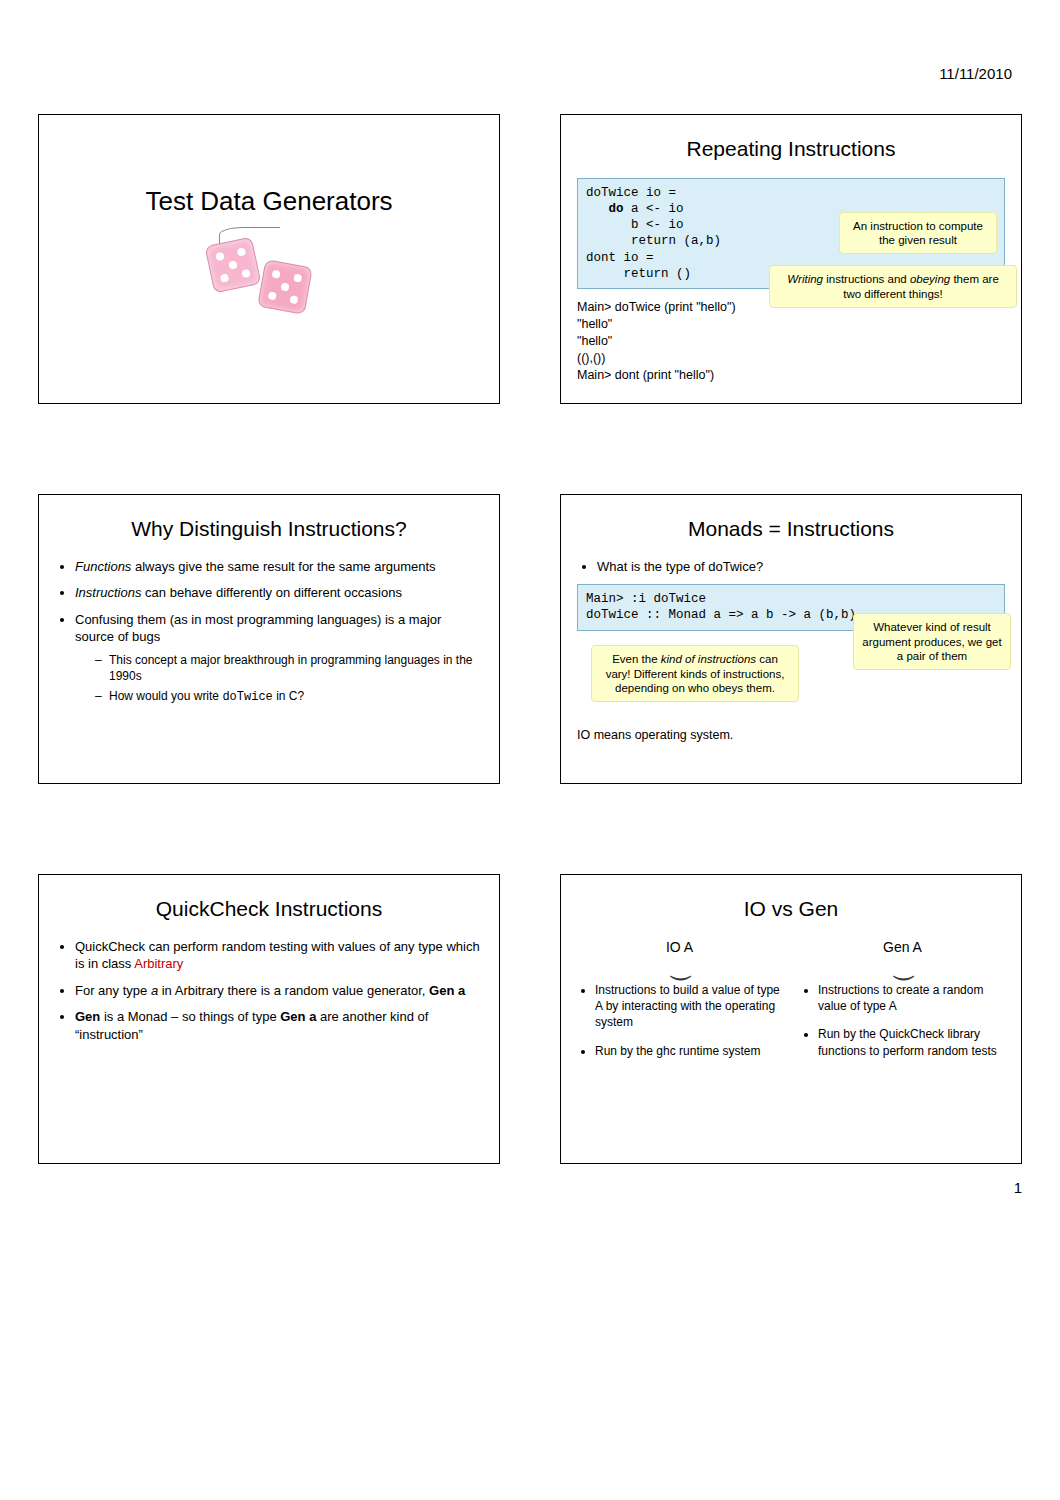11/11/2010
Test Data Generators
Repeating Instructions
doTwice io =
   do a <- io
      b <- io
      return (a,b)
dont io =
     return ()
An instruction to compute the given result
Main> doTwice (print "hello")
"hello"
"hello"
((),())
Main> dont (print "hello")
Writing instructions and obeying them are two different things!
Why Distinguish Instructions?
Functions always give the same result for the same arguments
Instructions can behave differently on different occasions
Confusing them (as in most programming languages) is a major source of bugs
This concept a major breakthrough in programming languages in the 1990s
How would you write doTwice in C?
Monads = Instructions
What is the type of doTwice?
Main> :i doTwice
doTwice :: Monad a => a b -> a (b,b)
Even the kind of instructions can vary! Different kinds of instructions, depending on who obeys them.
Whatever kind of result argument produces, we get a pair of them
IO means operating system.
QuickCheck Instructions
QuickCheck can perform random testing with values of any type which is in class Arbitrary
For any type a in Arbitrary there is a random value generator, Gen a
Gen is a Monad – so things of type Gen a are another kind of “instruction”
IO vs Gen
IO A
⏝
Instructions to build a value of type A by interacting with the operating system
Run by the ghc runtime system
Gen A
⏝
Instructions to create a random value of type A
Run by the QuickCheck library functions to perform random tests
1